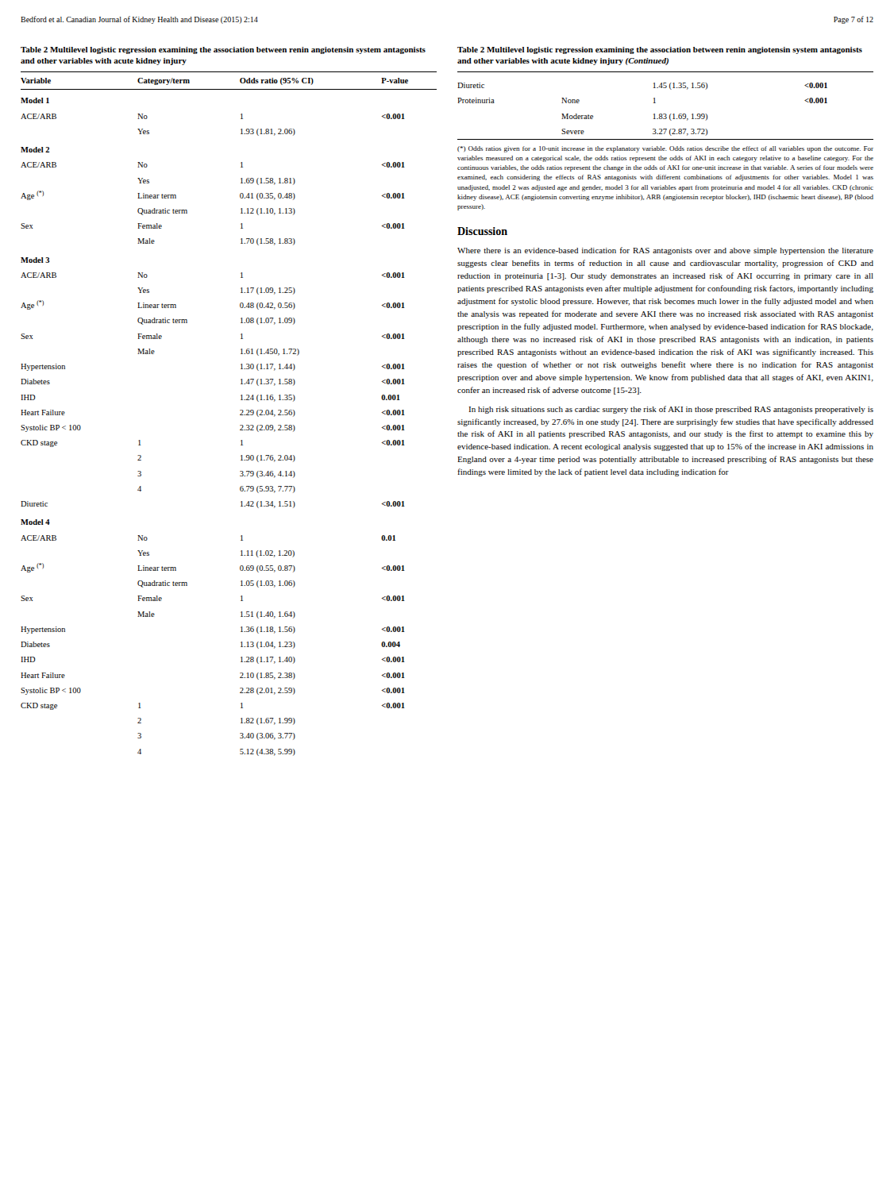Bedford et al. Canadian Journal of Kidney Health and Disease (2015) 2:14
Page 7 of 12
Table 2 Multilevel logistic regression examining the association between renin angiotensin system antagonists and other variables with acute kidney injury
| Variable | Category/term | Odds ratio (95% CI) | P-value |
| --- | --- | --- | --- |
| Model 1 |
| ACE/ARB | No | 1 | <0.001 |
| | Yes | 1.93 (1.81, 2.06) | |
| Model 2 |
| ACE/ARB | No | 1 | <0.001 |
| | Yes | 1.69 (1.58, 1.81) | |
| Age (*) | Linear term | 0.41 (0.35, 0.48) | <0.001 |
| | Quadratic term | 1.12 (1.10, 1.13) | |
| Sex | Female | 1 | <0.001 |
| | Male | 1.70 (1.58, 1.83) | |
| Model 3 |
| ACE/ARB | No | 1 | <0.001 |
| | Yes | 1.17 (1.09, 1.25) | |
| Age (*) | Linear term | 0.48 (0.42, 0.56) | <0.001 |
| | Quadratic term | 1.08 (1.07, 1.09) | |
| Sex | Female | 1 | <0.001 |
| | Male | 1.61 (1.450, 1.72) | |
| Hypertension | | 1.30 (1.17, 1.44) | <0.001 |
| Diabetes | | 1.47 (1.37, 1.58) | <0.001 |
| IHD | | 1.24 (1.16, 1.35) | 0.001 |
| Heart Failure | | 2.29 (2.04, 2.56) | <0.001 |
| Systolic BP < 100 | | 2.32 (2.09, 2.58) | <0.001 |
| CKD stage | 1 | 1 | <0.001 |
| | 2 | 1.90 (1.76, 2.04) | |
| | 3 | 3.79 (3.46, 4.14) | |
| | 4 | 6.79 (5.93, 7.77) | |
| Diuretic | | 1.42 (1.34, 1.51) | <0.001 |
| Model 4 |
| ACE/ARB | No | 1 | 0.01 |
| | Yes | 1.11 (1.02, 1.20) | |
| Age (*) | Linear term | 0.69 (0.55, 0.87) | <0.001 |
| | Quadratic term | 1.05 (1.03, 1.06) | |
| Sex | Female | 1 | <0.001 |
| | Male | 1.51 (1.40, 1.64) | |
| Hypertension | | 1.36 (1.18, 1.56) | <0.001 |
| Diabetes | | 1.13 (1.04, 1.23) | 0.004 |
| IHD | | 1.28 (1.17, 1.40) | <0.001 |
| Heart Failure | | 2.10 (1.85, 2.38) | <0.001 |
| Systolic BP < 100 | | 2.28 (2.01, 2.59) | <0.001 |
| CKD stage | 1 | 1 | <0.001 |
| | 2 | 1.82 (1.67, 1.99) | |
| | 3 | 3.40 (3.06, 3.77) | |
| | 4 | 5.12 (4.38, 5.99) | |
Table 2 Multilevel logistic regression examining the association between renin angiotensin system antagonists and other variables with acute kidney injury (Continued)
| Diuretic | | 1.45 (1.35, 1.56) | <0.001 |
| Proteinuria | None | 1 | <0.001 |
| | Moderate | 1.83 (1.69, 1.99) | |
| | Severe | 3.27 (2.87, 3.72) | |
(*) Odds ratios given for a 10-unit increase in the explanatory variable. Odds ratios describe the effect of all variables upon the outcome. For variables measured on a categorical scale, the odds ratios represent the odds of AKI in each category relative to a baseline category. For the continuous variables, the odds ratios represent the change in the odds of AKI for one-unit increase in that variable. A series of four models were examined, each considering the effects of RAS antagonists with different combinations of adjustments for other variables. Model 1 was unadjusted, model 2 was adjusted age and gender, model 3 for all variables apart from proteinuria and model 4 for all variables. CKD (chronic kidney disease), ACE (angiotensin converting enzyme inhibitor), ARB (angiotensin receptor blocker), IHD (ischaemic heart disease), BP (blood pressure).
Discussion
Where there is an evidence-based indication for RAS antagonists over and above simple hypertension the literature suggests clear benefits in terms of reduction in all cause and cardiovascular mortality, progression of CKD and reduction in proteinuria [1-3]. Our study demonstrates an increased risk of AKI occurring in primary care in all patients prescribed RAS antagonists even after multiple adjustment for confounding risk factors, importantly including adjustment for systolic blood pressure. However, that risk becomes much lower in the fully adjusted model and when the analysis was repeated for moderate and severe AKI there was no increased risk associated with RAS antagonist prescription in the fully adjusted model. Furthermore, when analysed by evidence-based indication for RAS blockade, although there was no increased risk of AKI in those prescribed RAS antagonists with an indication, in patients prescribed RAS antagonists without an evidence-based indication the risk of AKI was significantly increased. This raises the question of whether or not risk outweighs benefit where there is no indication for RAS antagonist prescription over and above simple hypertension. We know from published data that all stages of AKI, even AKIN1, confer an increased risk of adverse outcome [15-23].
In high risk situations such as cardiac surgery the risk of AKI in those prescribed RAS antagonists preoperatively is significantly increased, by 27.6% in one study [24]. There are surprisingly few studies that have specifically addressed the risk of AKI in all patients prescribed RAS antagonists, and our study is the first to attempt to examine this by evidence-based indication. A recent ecological analysis suggested that up to 15% of the increase in AKI admissions in England over a 4-year time period was potentially attributable to increased prescribing of RAS antagonists but these findings were limited by the lack of patient level data including indication for